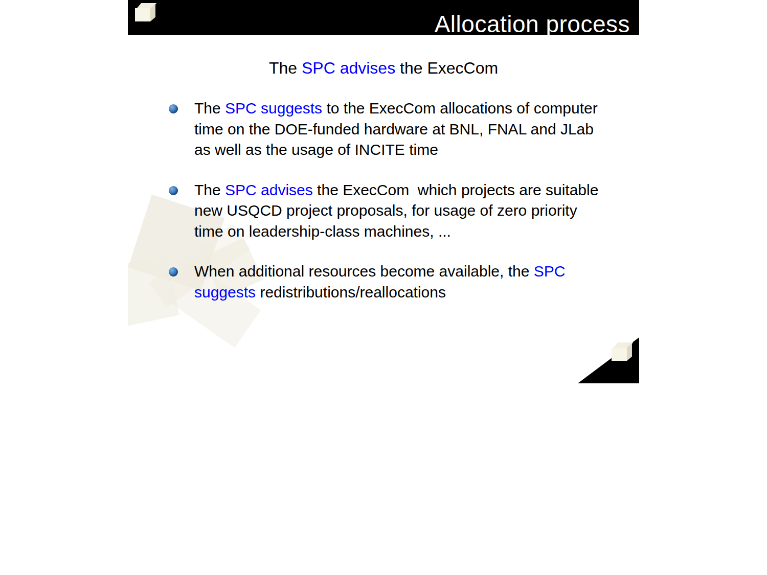Allocation process
The SPC advises the ExecCom
The SPC suggests to the ExecCom allocations of computer time on the DOE-funded hardware at BNL, FNAL and JLab as well as the usage of INCITE time
The SPC advises the ExecCom which projects are suitable new USQCD project proposals, for usage of zero priority time on leadership-class machines, ...
When additional resources become available, the SPC suggests redistributions/reallocations
4